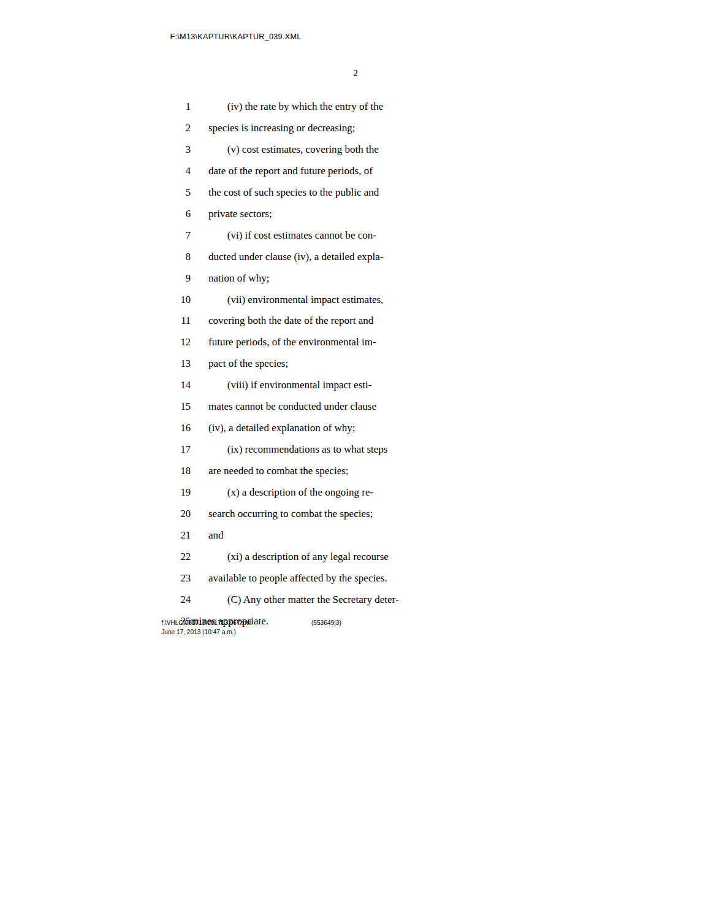F:\M13\KAPTUR\KAPTUR_039.XML
2
| 1 | (iv) the rate by which the entry of the |
| 2 | species is increasing or decreasing; |
| 3 | (v) cost estimates, covering both the |
| 4 | date of the report and future periods, of |
| 5 | the cost of such species to the public and |
| 6 | private sectors; |
| 7 | (vi) if cost estimates cannot be con- |
| 8 | ducted under clause (iv), a detailed expla- |
| 9 | nation of why; |
| 10 | (vii) environmental impact estimates, |
| 11 | covering both the date of the report and |
| 12 | future periods, of the environmental im- |
| 13 | pact of the species; |
| 14 | (viii) if environmental impact esti- |
| 15 | mates cannot be conducted under clause |
| 16 | (iv), a detailed explanation of why; |
| 17 | (ix) recommendations as to what steps |
| 18 | are needed to combat the species; |
| 19 | (x) a description of the ongoing re- |
| 20 | search occurring to combat the species; |
| 21 | and |
| 22 | (xi) a description of any legal recourse |
| 23 | available to people affected by the species. |
| 24 | (C) Any other matter the Secretary deter- |
| 25 | mines appropriate. |
f:\VHLC\061713\061713.067.xml
(553649|3)
June 17, 2013 (10:47 a.m.)